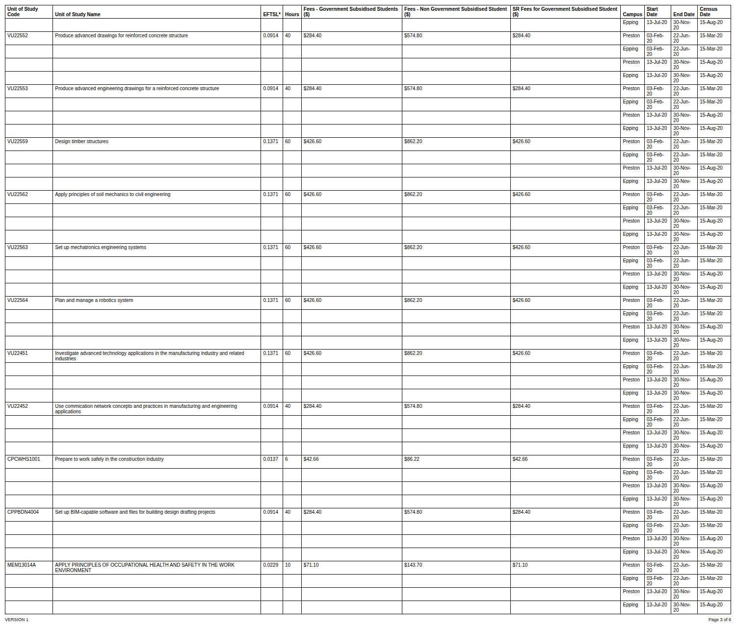| Unit of Study Code | Unit of Study Name | EFTSL* | Hours | Fees - Government Subsidised Students ($) | Fees - Non Government Subsidised Student ($) | SR Fees for Government Subsidised Student ($) | Campus | Start Date | End Date | Census Date |
| --- | --- | --- | --- | --- | --- | --- | --- | --- | --- | --- |
| | | | | | | | Epping | 13-Jul-20 | 30-Nov-20 | 15-Aug-20 |
| VU22552 | Produce advanced drawings for reinforced concrete structure | 0.0914 | 40 | $284.40 | $574.80 | $284.40 | Preston | 03-Feb-20 | 22-Jun-20 | 15-Mar-20 |
| | | | | | | | Epping | 03-Feb-20 | 22-Jun-20 | 15-Mar-20 |
| | | | | | | | Preston | 13-Jul-20 | 30-Nov-20 | 15-Aug-20 |
| | | | | | | | Epping | 13-Jul-20 | 30-Nov-20 | 15-Aug-20 |
| VU22553 | Produce advanced engineering drawings for a reinforced concrete structure | 0.0914 | 40 | $284.40 | $574.80 | $284.40 | Preston | 03-Feb-20 | 22-Jun-20 | 15-Mar-20 |
| | | | | | | | Epping | 03-Feb-20 | 22-Jun-20 | 15-Mar-20 |
| | | | | | | | Preston | 13-Jul-20 | 30-Nov-20 | 15-Aug-20 |
| | | | | | | | Epping | 13-Jul-20 | 30-Nov-20 | 15-Aug-20 |
| VU22559 | Design timber structures | 0.1371 | 60 | $426.60 | $862.20 | $426.60 | Preston | 03-Feb-20 | 22-Jun-20 | 15-Mar-20 |
| | | | | | | | Epping | 03-Feb-20 | 22-Jun-20 | 15-Mar-20 |
| | | | | | | | Preston | 13-Jul-20 | 30-Nov-20 | 15-Aug-20 |
| | | | | | | | Epping | 13-Jul-20 | 30-Nov-20 | 15-Aug-20 |
| VU22562 | Apply principles of soil mechanics to civil engineering | 0.1371 | 60 | $426.60 | $862.20 | $426.60 | Preston | 03-Feb-20 | 22-Jun-20 | 15-Mar-20 |
| | | | | | | | Epping | 03-Feb-20 | 22-Jun-20 | 15-Mar-20 |
| | | | | | | | Preston | 13-Jul-20 | 30-Nov-20 | 15-Aug-20 |
| | | | | | | | Epping | 13-Jul-20 | 30-Nov-20 | 15-Aug-20 |
| VU22563 | Set up mechatronics engineering systems | 0.1371 | 60 | $426.60 | $862.20 | $426.60 | Preston | 03-Feb-20 | 22-Jun-20 | 15-Mar-20 |
| | | | | | | | Epping | 03-Feb-20 | 22-Jun-20 | 15-Mar-20 |
| | | | | | | | Preston | 13-Jul-20 | 30-Nov-20 | 15-Aug-20 |
| | | | | | | | Epping | 13-Jul-20 | 30-Nov-20 | 15-Aug-20 |
| VU22564 | Plan and manage a robotics system | 0.1371 | 60 | $426.60 | $862.20 | $426.60 | Preston | 03-Feb-20 | 22-Jun-20 | 15-Mar-20 |
| | | | | | | | Epping | 03-Feb-20 | 22-Jun-20 | 15-Mar-20 |
| | | | | | | | Preston | 13-Jul-20 | 30-Nov-20 | 15-Aug-20 |
| | | | | | | | Epping | 13-Jul-20 | 30-Nov-20 | 15-Aug-20 |
| VU22451 | Investigate advanced technology applications in the manufacturing industry and related industries | 0.1371 | 60 | $426.60 | $862.20 | $426.60 | Preston | 03-Feb-20 | 22-Jun-20 | 15-Mar-20 |
| | | | | | | | Epping | 03-Feb-20 | 22-Jun-20 | 15-Mar-20 |
| | | | | | | | Preston | 13-Jul-20 | 30-Nov-20 | 15-Aug-20 |
| | | | | | | | Epping | 13-Jul-20 | 30-Nov-20 | 15-Aug-20 |
| VU22452 | Use commication network concepts and practices in manufacturing and engineering applications | 0.0914 | 40 | $284.40 | $574.80 | $284.40 | Preston | 03-Feb-20 | 22-Jun-20 | 15-Mar-20 |
| | | | | | | | Epping | 03-Feb-20 | 22-Jun-20 | 15-Mar-20 |
| | | | | | | | Preston | 13-Jul-20 | 30-Nov-20 | 15-Aug-20 |
| | | | | | | | Epping | 13-Jul-20 | 30-Nov-20 | 15-Aug-20 |
| CPCWHS1001 | Prepare to work safely in the construction industry | 0.0137 | 6 | $42.66 | $86.22 | $42.66 | Preston | 03-Feb-20 | 22-Jun-20 | 15-Mar-20 |
| | | | | | | | Epping | 03-Feb-20 | 22-Jun-20 | 15-Mar-20 |
| | | | | | | | Preston | 13-Jul-20 | 30-Nov-20 | 15-Aug-20 |
| | | | | | | | Epping | 13-Jul-20 | 30-Nov-20 | 15-Aug-20 |
| CPPBDN4004 | Set up BIM-capable software and files for building design drafting projects | 0.0914 | 40 | $284.40 | $574.80 | $284.40 | Preston | 03-Feb-20 | 22-Jun-20 | 15-Mar-20 |
| | | | | | | | Epping | 03-Feb-20 | 22-Jun-20 | 15-Mar-20 |
| | | | | | | | Preston | 13-Jul-20 | 30-Nov-20 | 15-Aug-20 |
| | | | | | | | Epping | 13-Jul-20 | 30-Nov-20 | 15-Aug-20 |
| MEM13014A | APPLY PRINCIPLES OF OCCUPATIONAL HEALTH AND SAFETY IN THE WORK ENVIRONMENT | 0.0229 | 10 | $71.10 | $143.70 | $71.10 | Preston | 03-Feb-20 | 22-Jun-20 | 15-Mar-20 |
| | | | | | | | Epping | 03-Feb-20 | 22-Jun-20 | 15-Mar-20 |
| | | | | | | | Preston | 13-Jul-20 | 30-Nov-20 | 15-Aug-20 |
| | | | | | | | Epping | 13-Jul-20 | 30-Nov-20 | 15-Aug-20 |
VERSION 1 Page 3 of 6